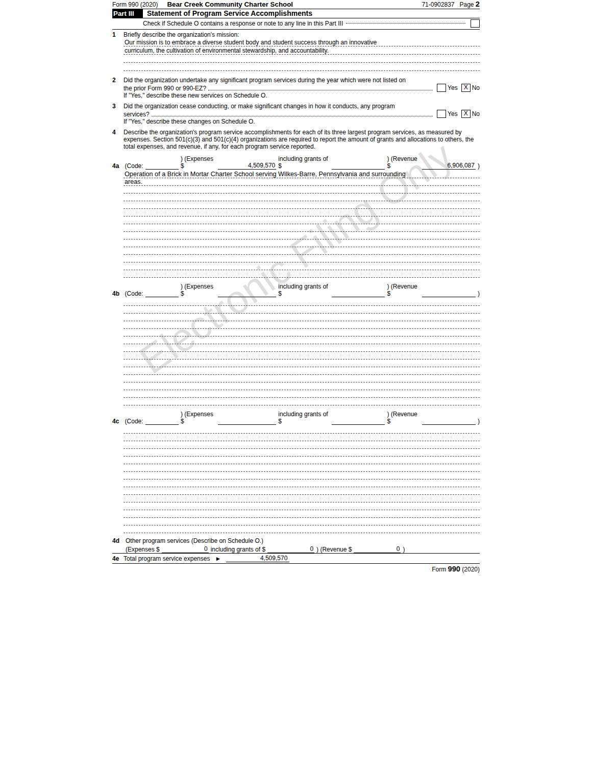Electronic Filing Only
Form 990 (2020)
Bear Creek Community Charter School
71-0902837
Page 2
Part III
Statement of Program Service Accomplishments
Check if Schedule O contains a response or note to any line in this Part III
1
Briefly describe the organization's mission:
Our mission is to embrace a diverse student body and student success through an innovative
curriculum, the cultivation of environmental stewardship, and accountability.
2
Did the organization undertake any significant program services during the year which were not listed on
the prior Form 990 or 990-EZ? Yes No
If "Yes," describe these new services on Schedule O.
3
Did the organization cease conducting, or make significant changes in how it conducts, any program
services? Yes No
If "Yes," describe these changes on Schedule O.
4
Describe the organization's program service accomplishments for each of its three largest program services, as measured by expenses. Section 501(c)(3) and 501(c)(4) organizations are required to report the amount of grants and allocations to others, the total expenses, and revenue, if any, for each program service reported.
4a (Code: ) (Expenses $ 4,509,570 including grants of $ ) (Revenue $ 6,906,087 )
Operation of a Brick in Mortar Charter School serving Wilkes-Barre, Pennsylvania and surrounding
areas.
4b (Code: ) (Expenses $ including grants of $ ) (Revenue $ )
4c (Code: ) (Expenses $ including grants of $ ) (Revenue $ )
4d Other program services (Describe on Schedule O.)
(Expenses $ 0 including grants of $ 0 ) (Revenue $ 0 )
4e Total program service expenses ► 4,509,570
Form 990 (2020)